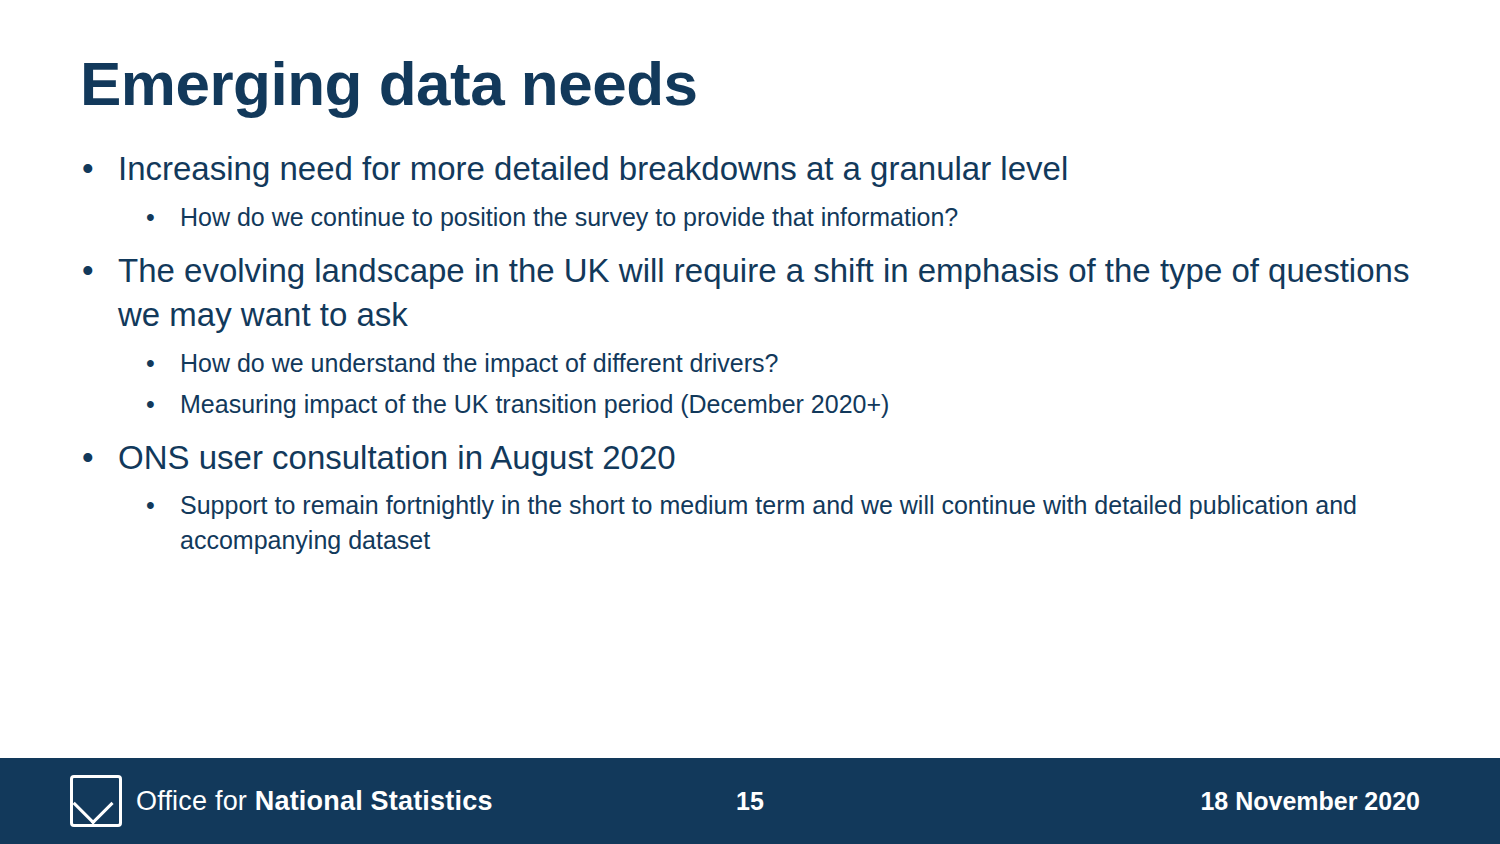Emerging data needs
Increasing need for more detailed breakdowns at a granular level
How do we continue to position the survey to provide that information?
The evolving landscape in the UK will require a shift in emphasis of the type of questions we may want to ask
How do we understand the impact of different drivers?
Measuring impact of the UK transition period (December 2020+)
ONS user consultation in August 2020
Support to remain fortnightly in the short to medium term and we will continue with detailed publication and accompanying dataset
Office for National Statistics
15
18 November 2020